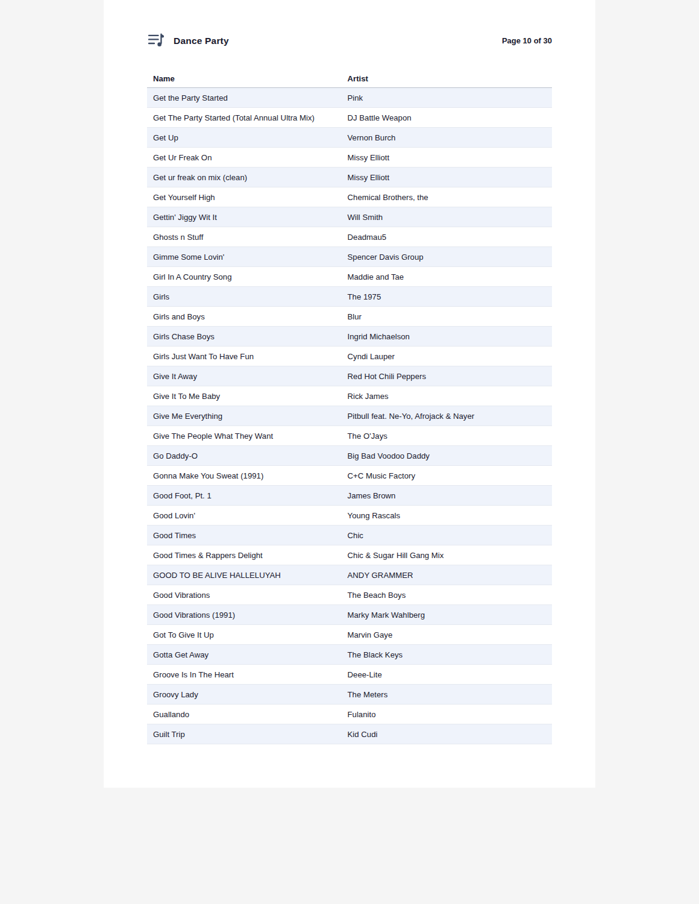Dance Party
Page 10 of 30
| Name | Artist |
| --- | --- |
| Get the Party Started | Pink |
| Get The Party Started (Total Annual Ultra Mix) | DJ Battle Weapon |
| Get Up | Vernon Burch |
| Get Ur Freak On | Missy Elliott |
| Get ur freak on mix (clean) | Missy Elliott |
| Get Yourself High | Chemical Brothers, the |
| Gettin' Jiggy Wit It | Will Smith |
| Ghosts n Stuff | Deadmau5 |
| Gimme Some Lovin' | Spencer Davis Group |
| Girl In A Country Song | Maddie and Tae |
| Girls | The 1975 |
| Girls and Boys | Blur |
| Girls Chase Boys | Ingrid Michaelson |
| Girls Just Want To Have Fun | Cyndi Lauper |
| Give It Away | Red Hot Chili Peppers |
| Give It To Me Baby | Rick James |
| Give Me Everything | Pitbull feat. Ne-Yo, Afrojack & Nayer |
| Give The People What They Want | The O'Jays |
| Go Daddy-O | Big Bad Voodoo Daddy |
| Gonna Make You Sweat (1991) | C+C Music Factory |
| Good Foot, Pt. 1 | James Brown |
| Good Lovin' | Young Rascals |
| Good Times | Chic |
| Good Times & Rappers Delight | Chic & Sugar Hill Gang Mix |
| GOOD TO BE ALIVE HALLELUYAH | ANDY GRAMMER |
| Good Vibrations | The Beach Boys |
| Good Vibrations (1991) | Marky Mark Wahlberg |
| Got To Give It Up | Marvin Gaye |
| Gotta Get Away | The Black Keys |
| Groove Is In The Heart | Deee-Lite |
| Groovy Lady | The Meters |
| Guallando | Fulanito |
| Guilt Trip | Kid Cudi |